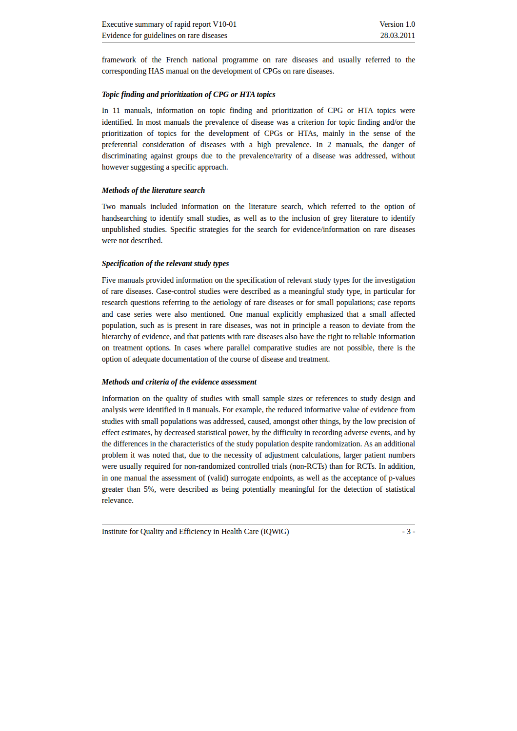Executive summary of rapid report V10-01
Version 1.0
Evidence for guidelines on rare diseases
28.03.2011
framework of the French national programme on rare diseases and usually referred to the corresponding HAS manual on the development of CPGs on rare diseases.
Topic finding and prioritization of CPG or HTA topics
In 11 manuals, information on topic finding and prioritization of CPG or HTA topics were identified. In most manuals the prevalence of disease was a criterion for topic finding and/or the prioritization of topics for the development of CPGs or HTAs, mainly in the sense of the preferential consideration of diseases with a high prevalence. In 2 manuals, the danger of discriminating against groups due to the prevalence/rarity of a disease was addressed, without however suggesting a specific approach.
Methods of the literature search
Two manuals included information on the literature search, which referred to the option of handsearching to identify small studies, as well as to the inclusion of grey literature to identify unpublished studies. Specific strategies for the search for evidence/information on rare diseases were not described.
Specification of the relevant study types
Five manuals provided information on the specification of relevant study types for the investigation of rare diseases. Case-control studies were described as a meaningful study type, in particular for research questions referring to the aetiology of rare diseases or for small populations; case reports and case series were also mentioned. One manual explicitly emphasized that a small affected population, such as is present in rare diseases, was not in principle a reason to deviate from the hierarchy of evidence, and that patients with rare diseases also have the right to reliable information on treatment options. In cases where parallel comparative studies are not possible, there is the option of adequate documentation of the course of disease and treatment.
Methods and criteria of the evidence assessment
Information on the quality of studies with small sample sizes or references to study design and analysis were identified in 8 manuals. For example, the reduced informative value of evidence from studies with small populations was addressed, caused, amongst other things, by the low precision of effect estimates, by decreased statistical power, by the difficulty in recording adverse events, and by the differences in the characteristics of the study population despite randomization. As an additional problem it was noted that, due to the necessity of adjustment calculations, larger patient numbers were usually required for non-randomized controlled trials (non-RCTs) than for RCTs. In addition, in one manual the assessment of (valid) surrogate endpoints, as well as the acceptance of p-values greater than 5%, were described as being potentially meaningful for the detection of statistical relevance.
Institute for Quality and Efficiency in Health Care (IQWiG)
- 3 -